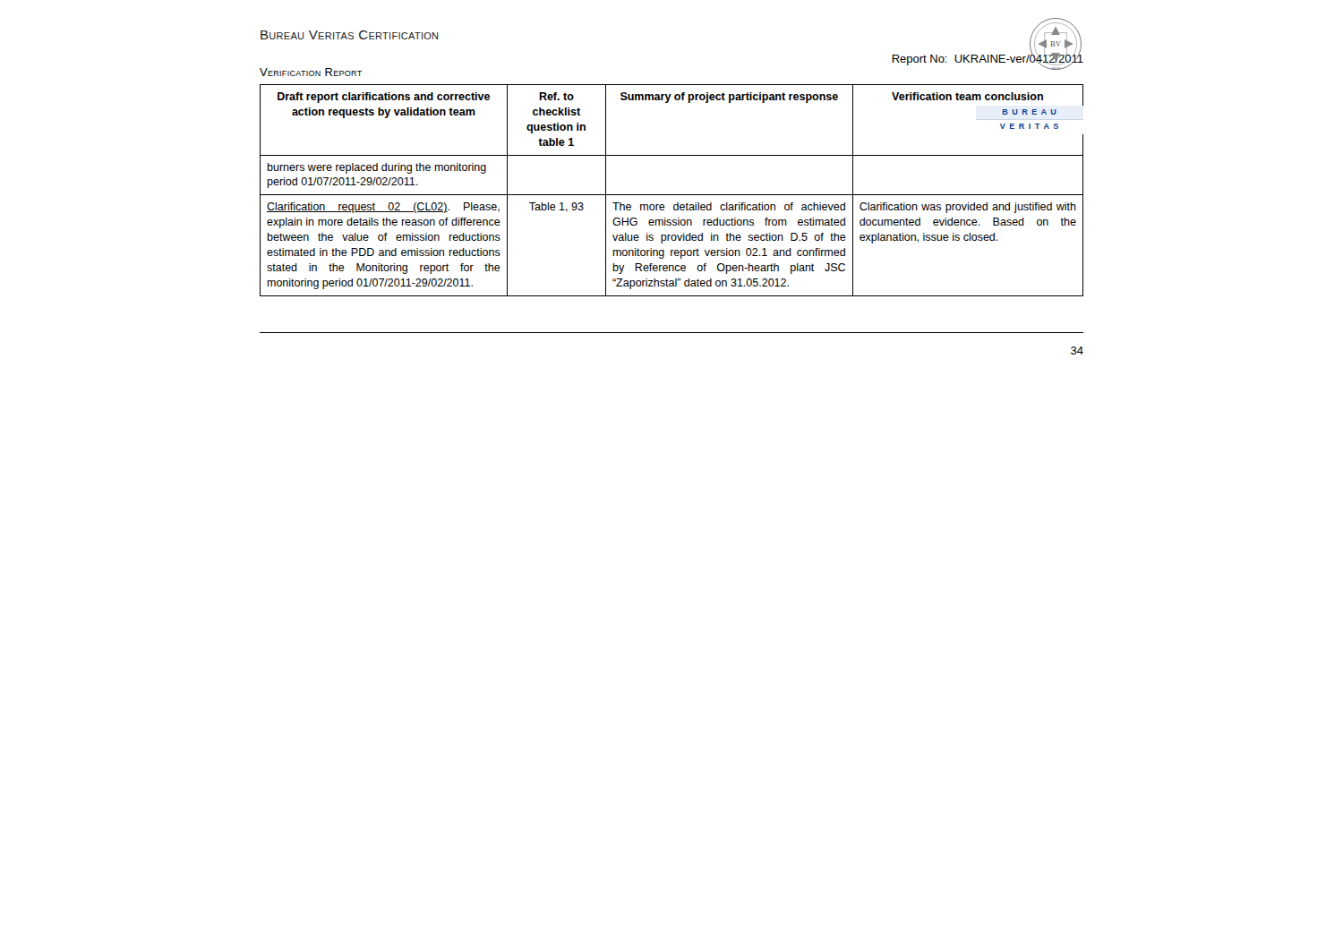Bureau Veritas Certification
Report No: UKRAINE-ver/0412/2011
BV 1828
Verification Report
B U R E A U
V E R I T A S
| Draft report clarifications and corrective action requests by validation team | Ref. to checklist question in table 1 | Summary of project participant response | Verification team conclusion |
| --- | --- | --- | --- |
| burners were replaced during the monitoring period 01/07/2011-29/02/2011. | | | |
| Clarification request 02 (CL02) . Please, explain in more details the reason of difference between the value of emission reductions estimated in the PDD and emission reductions stated in the Monitoring report for the monitoring period 01/07/2011-29/02/2011. | Table 1, 93 | The more detailed clarification of achieved GHG emission reductions from estimated value is provided in the section D.5 of the monitoring report version 02.1 and confirmed by Reference of Open-hearth plant JSC “Zaporizhstal” dated on 31.05.2012. | Clarification was provided and justified with documented evidence. Based on the explanation, issue is closed. |
34